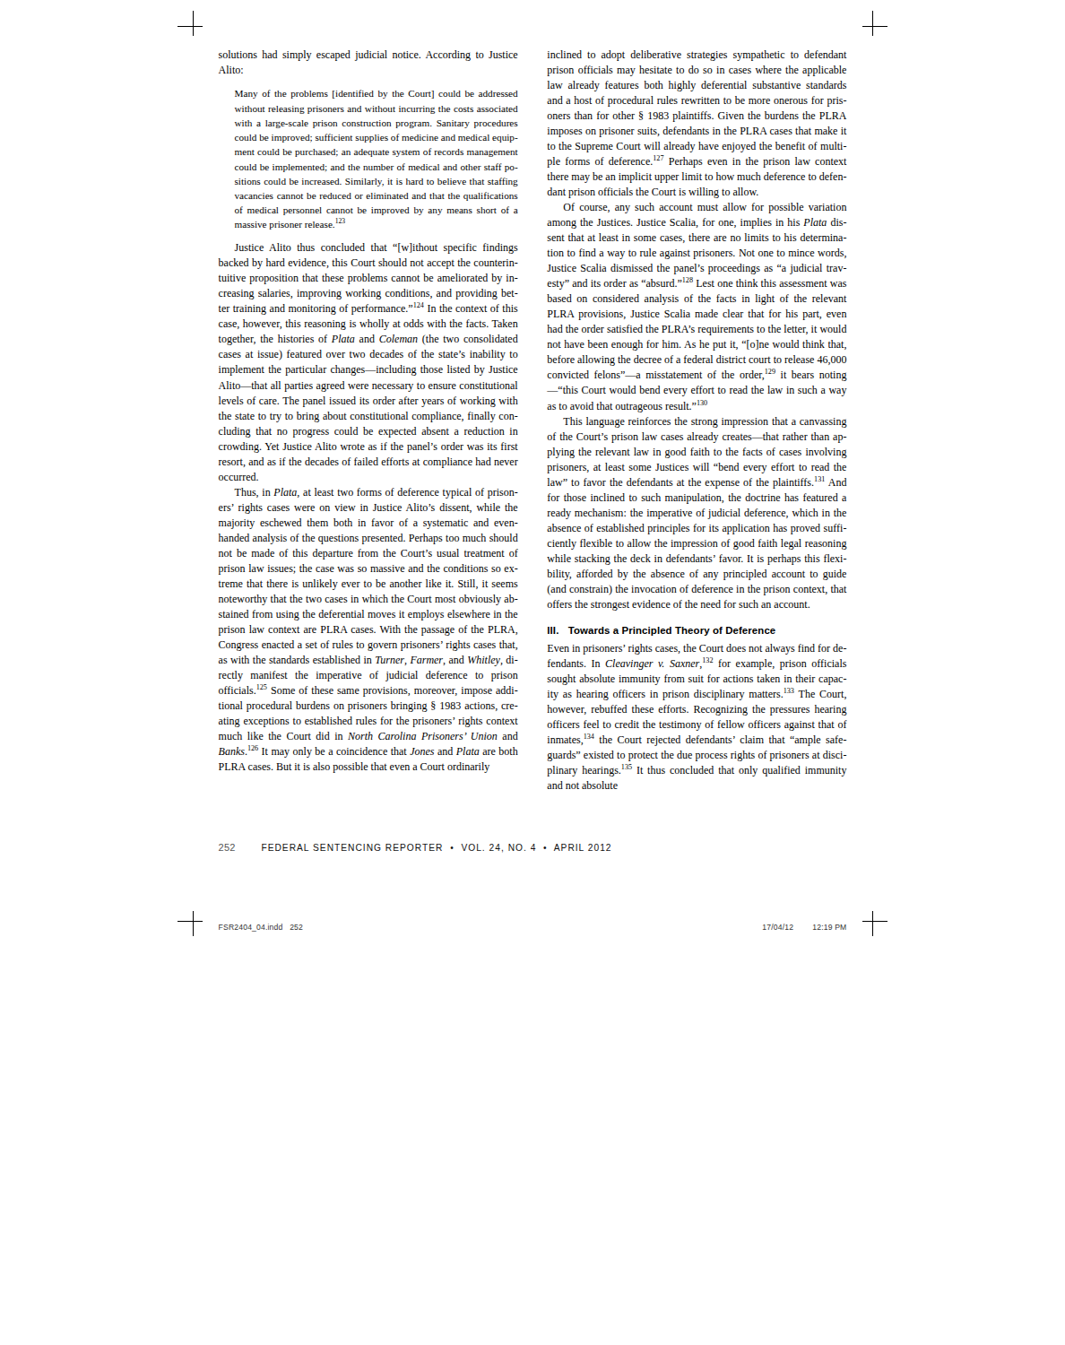solutions had simply escaped judicial notice. According to Justice Alito:
Many of the problems [identified by the Court] could be addressed without releasing prisoners and without incurring the costs associated with a large-scale prison construction program. Sanitary procedures could be improved; sufficient supplies of medicine and medical equipment could be purchased; an adequate system of records management could be implemented; and the number of medical and other staff positions could be increased. Similarly, it is hard to believe that staffing vacancies cannot be reduced or eliminated and that the qualifications of medical personnel cannot be improved by any means short of a massive prisoner release.123
Justice Alito thus concluded that “[w]ithout specific findings backed by hard evidence, this Court should not accept the counterintuitive proposition that these problems cannot be ameliorated by increasing salaries, improving working conditions, and providing better training and monitoring of performance.”124 In the context of this case, however, this reasoning is wholly at odds with the facts. Taken together, the histories of Plata and Coleman (the two consolidated cases at issue) featured over two decades of the state’s inability to implement the particular changes—including those listed by Justice Alito—that all parties agreed were necessary to ensure constitutional levels of care. The panel issued its order after years of working with the state to try to bring about constitutional compliance, finally concluding that no progress could be expected absent a reduction in crowding. Yet Justice Alito wrote as if the panel’s order was its first resort, and as if the decades of failed efforts at compliance had never occurred.
Thus, in Plata, at least two forms of deference typical of prisoners’ rights cases were on view in Justice Alito’s dissent, while the majority eschewed them both in favor of a systematic and even-handed analysis of the questions presented. Perhaps too much should not be made of this departure from the Court’s usual treatment of prison law issues; the case was so massive and the conditions so extreme that there is unlikely ever to be another like it. Still, it seems noteworthy that the two cases in which the Court most obviously abstained from using the deferential moves it employs elsewhere in the prison law context are PLRA cases. With the passage of the PLRA, Congress enacted a set of rules to govern prisoners’ rights cases that, as with the standards established in Turner, Farmer, and Whitley, directly manifest the imperative of judicial deference to prison officials.125 Some of these same provisions, moreover, impose additional procedural burdens on prisoners bringing § 1983 actions, creating exceptions to established rules for the prisoners’ rights context much like the Court did in North Carolina Prisoners’ Union and Banks.126 It may only be a coincidence that Jones and Plata are both PLRA cases. But it is also possible that even a Court ordinarily
inclined to adopt deliberative strategies sympathetic to defendant prison officials may hesitate to do so in cases where the applicable law already features both highly deferential substantive standards and a host of procedural rules rewritten to be more onerous for prisoners than for other § 1983 plaintiffs. Given the burdens the PLRA imposes on prisoner suits, defendants in the PLRA cases that make it to the Supreme Court will already have enjoyed the benefit of multiple forms of deference.127 Perhaps even in the prison law context there may be an implicit upper limit to how much deference to defendant prison officials the Court is willing to allow.
Of course, any such account must allow for possible variation among the Justices. Justice Scalia, for one, implies in his Plata dissent that at least in some cases, there are no limits to his determination to find a way to rule against prisoners. Not one to mince words, Justice Scalia dismissed the panel’s proceedings as “a judicial travesty” and its order as “absurd.”128 Lest one think this assessment was based on considered analysis of the facts in light of the relevant PLRA provisions, Justice Scalia made clear that for his part, even had the order satisfied the PLRA’s requirements to the letter, it would not have been enough for him. As he put it, “[o]ne would think that, before allowing the decree of a federal district court to release 46,000 convicted felons”—a misstatement of the order,129 it bears noting—“this Court would bend every effort to read the law in such a way as to avoid that outrageous result.”130
This language reinforces the strong impression that a canvassing of the Court’s prison law cases already creates—that rather than applying the relevant law in good faith to the facts of cases involving prisoners, at least some Justices will “bend every effort to read the law” to favor the defendants at the expense of the plaintiffs.131 And for those inclined to such manipulation, the doctrine has featured a ready mechanism: the imperative of judicial deference, which in the absence of established principles for its application has proved sufficiently flexible to allow the impression of good faith legal reasoning while stacking the deck in defendants’ favor. It is perhaps this flexibility, afforded by the absence of any principled account to guide (and constrain) the invocation of deference in the prison context, that offers the strongest evidence of the need for such an account.
III. Towards a Principled Theory of Deference
Even in prisoners’ rights cases, the Court does not always find for defendants. In Cleavinger v. Saxner,132 for example, prison officials sought absolute immunity from suit for actions taken in their capacity as hearing officers in prison disciplinary matters.133 The Court, however, rebuffed these efforts. Recognizing the pressures hearing officers feel to credit the testimony of fellow officers against that of inmates,134 the Court rejected defendants’ claim that “ample safeguards” existed to protect the due process rights of prisoners at disciplinary hearings.135 It thus concluded that only qualified immunity and not absolute
252
FEDERAL SENTENCING REPORTER • VOL. 24, NO. 4 • APRIL 2012
FSR2404_04.indd 252
17/04/1212:19 PM